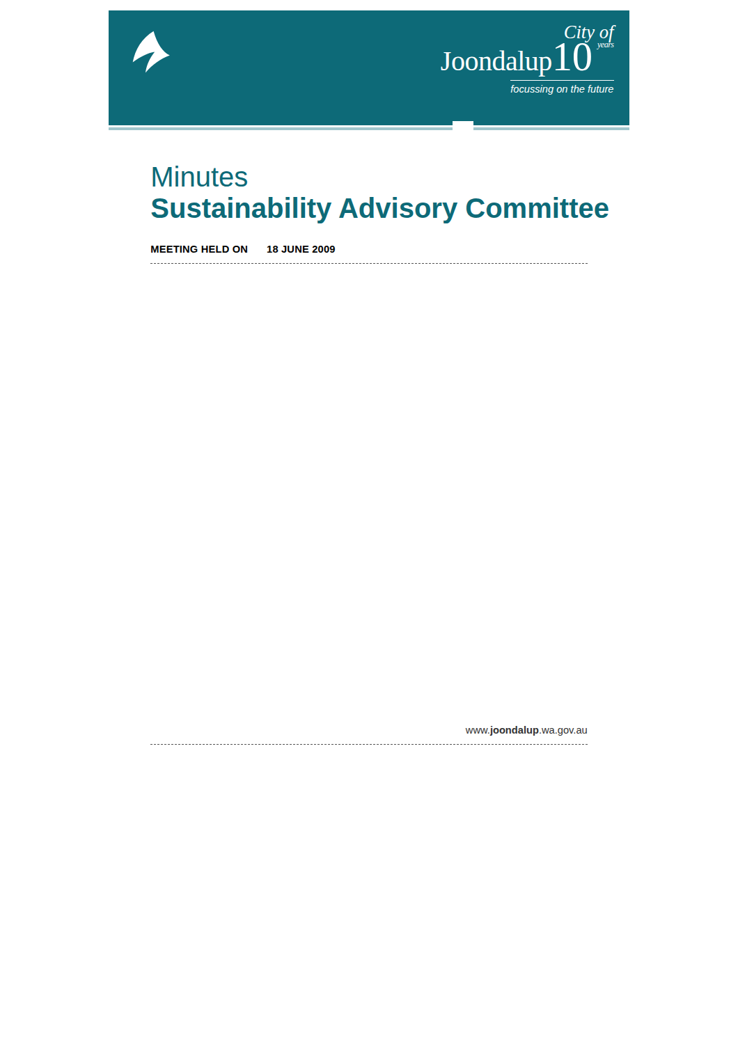City of Joondalup10 years
focussing on the future
Minutes
Sustainability Advisory Committee
MEETING HELD ON 18 JUNE 2009
www.joondalup.wa.gov.au